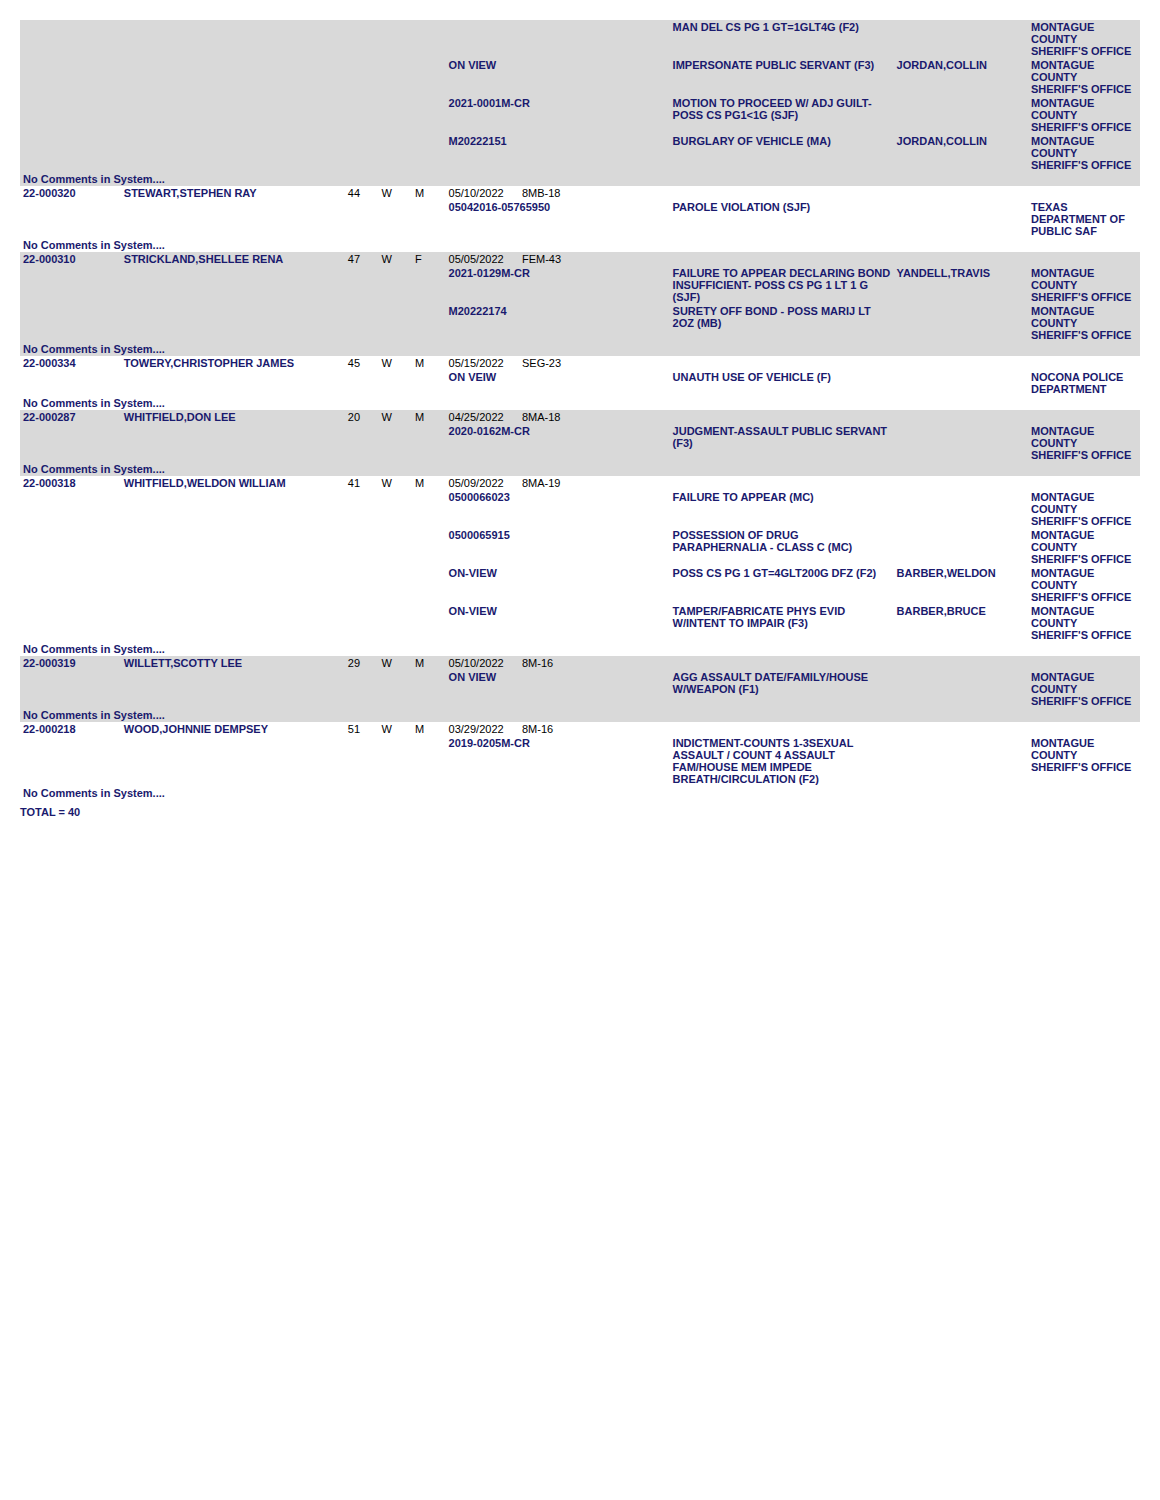| | | | | | | MAN DEL CS PG 1 GT=1GLT4G (F2) | | MONTAGUE COUNTY SHERIFF'S OFFICE |
| | | | | | ON VIEW | IMPERSONATE PUBLIC SERVANT (F3) | JORDAN,COLLIN | MONTAGUE COUNTY SHERIFF'S OFFICE |
| | | | | | 2021-0001M-CR | MOTION TO PROCEED W/ ADJ GUILT-POSS CS PG1<1G (SJF) | | MONTAGUE COUNTY SHERIFF'S OFFICE |
| | | | | | M20222151 | BURGLARY OF VEHICLE (MA) | JORDAN,COLLIN | MONTAGUE COUNTY SHERIFF'S OFFICE |
| No Comments in System.... |
| 22-000320 | STEWART,STEPHEN RAY | 44 | W | M | 05/10/2022 8MB-18 | | | |
| | | | | | 05042016-05765950 | PAROLE VIOLATION (SJF) | | TEXAS DEPARTMENT OF PUBLIC SAF |
| No Comments in System.... |
| 22-000310 | STRICKLAND,SHELLEE RENA | 47 | W | F | 05/05/2022 FEM-43 | | | |
| | | | | | 2021-0129M-CR | FAILURE TO APPEAR DECLARING BOND INSUFFICIENT- POSS CS PG 1 LT 1 G (SJF) | YANDELL,TRAVIS | MONTAGUE COUNTY SHERIFF'S OFFICE |
| | | | | | M20222174 | SURETY OFF BOND - POSS MARIJ LT 2OZ (MB) | | MONTAGUE COUNTY SHERIFF'S OFFICE |
| No Comments in System.... |
| 22-000334 | TOWERY,CHRISTOPHER JAMES | 45 | W | M | 05/15/2022 SEG-23 | | | |
| | | | | | ON VEIW | UNAUTH USE OF VEHICLE (F) | | NOCONA POLICE DEPARTMENT |
| No Comments in System.... |
| 22-000287 | WHITFIELD,DON LEE | 20 | W | M | 04/25/2022 8MA-18 | | | |
| | | | | | 2020-0162M-CR | JUDGMENT-ASSAULT PUBLIC SERVANT (F3) | | MONTAGUE COUNTY SHERIFF'S OFFICE |
| No Comments in System.... |
| 22-000318 | WHITFIELD,WELDON WILLIAM | 41 | W | M | 05/09/2022 8MA-19 | | | |
| | | | | | 0500066023 | FAILURE TO APPEAR (MC) | | MONTAGUE COUNTY SHERIFF'S OFFICE |
| | | | | | 0500065915 | POSSESSION OF DRUG PARAPHERNALIA - CLASS C (MC) | | MONTAGUE COUNTY SHERIFF'S OFFICE |
| | | | | | ON-VIEW | POSS CS PG 1 GT=4GLT200G DFZ (F2) | BARBER,WELDON | MONTAGUE COUNTY SHERIFF'S OFFICE |
| | | | | | ON-VIEW | TAMPER/FABRICATE PHYS EVID W/INTENT TO IMPAIR (F3) | BARBER,BRUCE | MONTAGUE COUNTY SHERIFF'S OFFICE |
| No Comments in System.... |
| 22-000319 | WILLETT,SCOTTY LEE | 29 | W | M | 05/10/2022 8M-16 | | | |
| | | | | | ON VIEW | AGG ASSAULT DATE/FAMILY/HOUSE W/WEAPON (F1) | | MONTAGUE COUNTY SHERIFF'S OFFICE |
| No Comments in System.... |
| 22-000218 | WOOD,JOHNNIE DEMPSEY | 51 | W | M | 03/29/2022 8M-16 | | | |
| | | | | | 2019-0205M-CR | INDICTMENT-COUNTS 1-3SEXUAL ASSAULT / COUNT 4 ASSAULT FAM/HOUSE MEM IMPEDE BREATH/CIRCULATION (F2) | | MONTAGUE COUNTY SHERIFF'S OFFICE |
| No Comments in System.... |
TOTAL = 40